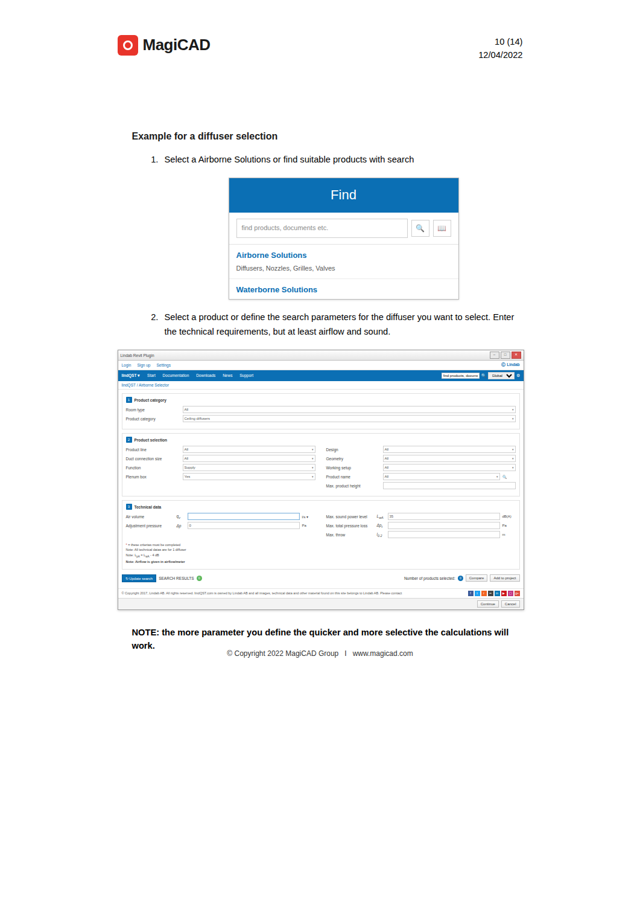MagiCAD
10 (14)
12/04/2022
Example for a diffuser selection
Select a Airborne Solutions or find suitable products with search
Find
find products, documents etc.
🔍
📖
Airborne Solutions
Diffusers, Nozzles, Grilles, Valves
Waterborne Solutions
Select a product or define the search parameters for the diffuser you want to select. Enter the technical requirements, but at least airflow and sound.
Lindab Revit Plugin
–□✕
Login Sign up Settings
Ⓒ Lindab
lindQST ▾ Start Documentation Downloads News Support
🔍 Global ⚙
lindQST / Airborne Selector
1 Product category
Room type
All
Product category
Ceiling diffusers
2 Product selection
Product line
All
Duct connection size
All
Function
Supply
Plenum box
Yes
Design
All
Geometry
All
Working setup
All
Product name
All
🔍
Max. product height
3 Technical data
Air volume qv
l/s ▾
Adjustment pressure Δp
0
Pa
Max. sound power level LwA
35
dB(A)
Max. total pressure loss Δpt
Pa
Max. throw l0.2
m
* = these criterias must be completed
Note: All technical datas are for 1 diffuser
Note: LpA = LwA - 4 dB
Note: Airflow is given in airflow/meter
↻ Update search SEARCH RESULTS 0
Number of products selected: 0 Compare Add to project
© Copyright 2017, Lindab AB. All rights reserved. lindQST.com is owned by Lindab AB and all images, technical data and other material found on this site belongs to Lindab AB. Please contact
ftr••in▶▢g+
Continue Cancel
NOTE: the more parameter you define the quicker and more selective the calculations will work.
© Copyright 2022 MagiCAD GroupIwww.magicad.com